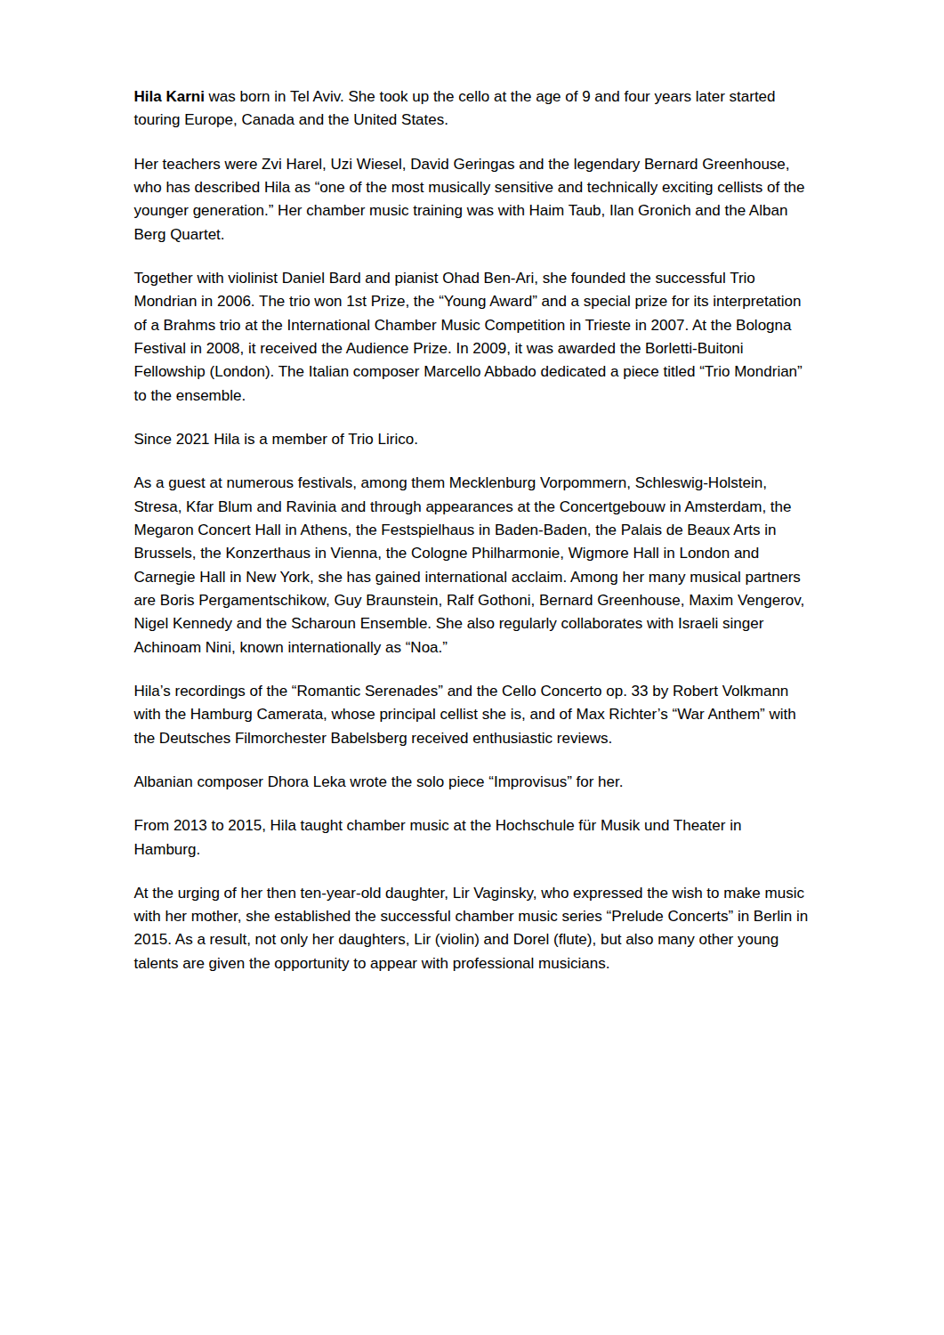Hila Karni was born in Tel Aviv. She took up the cello at the age of 9 and four years later started touring Europe, Canada and the United States.
Her teachers were Zvi Harel, Uzi Wiesel, David Geringas and the legendary Bernard Greenhouse, who has described Hila as “one of the most musically sensitive and technically exciting cellists of the younger generation.” Her chamber music training was with Haim Taub, Ilan Gronich and the Alban Berg Quartet.
Together with violinist Daniel Bard and pianist Ohad Ben-Ari, she founded the successful Trio Mondrian in 2006. The trio won 1st Prize, the “Young Award” and a special prize for its interpretation of a Brahms trio at the International Chamber Music Competition in Trieste in 2007. At the Bologna Festival in 2008, it received the Audience Prize. In 2009, it was awarded the Borletti-Buitoni Fellowship (London). The Italian composer Marcello Abbado dedicated a piece titled “Trio Mondrian” to the ensemble.
Since 2021 Hila is a member of Trio Lirico.
As a guest at numerous festivals, among them Mecklenburg Vorpommern, Schleswig-Holstein, Stresa, Kfar Blum and Ravinia and through appearances at the Concertgebouw in Amsterdam, the Megaron Concert Hall in Athens, the Festspielhaus in Baden-Baden, the Palais de Beaux Arts in Brussels, the Konzerthaus in Vienna, the Cologne Philharmonie, Wigmore Hall in London and Carnegie Hall in New York, she has gained international acclaim. Among her many musical partners are Boris Pergamentschikow, Guy Braunstein, Ralf Gothoni, Bernard Greenhouse, Maxim Vengerov, Nigel Kennedy and the Scharoun Ensemble. She also regularly collaborates with Israeli singer Achinoam Nini, known internationally as “Noa.”
Hila’s recordings of the “Romantic Serenades” and the Cello Concerto op. 33 by Robert Volkmann with the Hamburg Camerata, whose principal cellist she is, and of Max Richter’s “War Anthem” with the Deutsches Filmorchester Babelsberg received enthusiastic reviews.
Albanian composer Dhora Leka wrote the solo piece “Improvisus” for her.
From 2013 to 2015, Hila taught chamber music at the Hochschule für Musik und Theater in Hamburg.
At the urging of her then ten-year-old daughter, Lir Vaginsky, who expressed the wish to make music with her mother, she established the successful chamber music series “Prelude Concerts” in Berlin in 2015. As a result, not only her daughters, Lir (violin) and Dorel (flute), but also many other young talents are given the opportunity to appear with professional musicians.